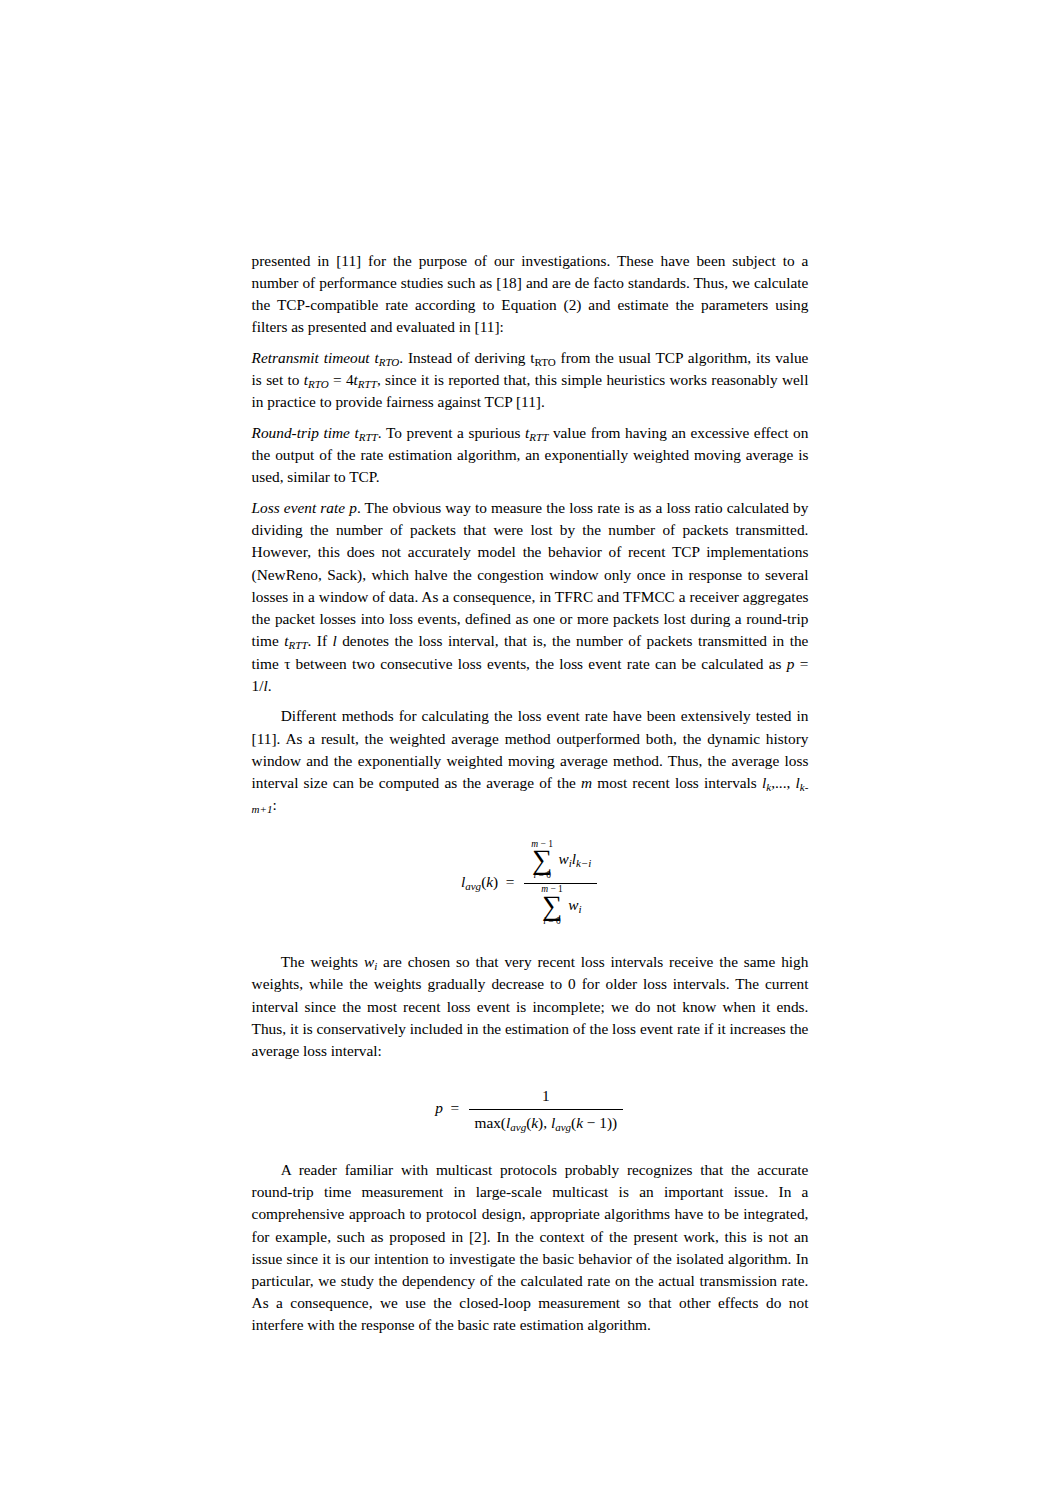presented in [11] for the purpose of our investigations. These have been subject to a number of performance studies such as [18] and are de facto standards. Thus, we calculate the TCP-compatible rate according to Equation (2) and estimate the parameters using filters as presented and evaluated in [11]:
Retransmit timeout tRTO. Instead of deriving tRTO from the usual TCP algorithm, its value is set to tRTO = 4tRTT, since it is reported that, this simple heuristics works reasonably well in practice to provide fairness against TCP [11].
Round-trip time tRTT. To prevent a spurious tRTT value from having an excessive effect on the output of the rate estimation algorithm, an exponentially weighted moving average is used, similar to TCP.
Loss event rate p. The obvious way to measure the loss rate is as a loss ratio calculated by dividing the number of packets that were lost by the number of packets transmitted. However, this does not accurately model the behavior of recent TCP implementations (NewReno, Sack), which halve the congestion window only once in response to several losses in a window of data. As a consequence, in TFRC and TFMCC a receiver aggregates the packet losses into loss events, defined as one or more packets lost during a round-trip time tRTT. If l denotes the loss interval, that is, the number of packets transmitted in the time τ between two consecutive loss events, the loss event rate can be calculated as p = 1/l.
Different methods for calculating the loss event rate have been extensively tested in [11]. As a result, the weighted average method outperformed both, the dynamic history window and the exponentially weighted moving average method. Thus, the average loss interval size can be computed as the average of the m most recent loss intervals lk,..., lk-m+1:
lavg(k) = m − 1 ∑ i = 0 wi lk−i m − 1 ∑ i = 0 wi
The weights wi are chosen so that very recent loss intervals receive the same high weights, while the weights gradually decrease to 0 for older loss intervals. The current interval since the most recent loss event is incomplete; we do not know when it ends. Thus, it is conservatively included in the estimation of the loss event rate if it increases the average loss interval:
p = 1 max(lavg(k), lavg(k − 1))
A reader familiar with multicast protocols probably recognizes that the accurate round-trip time measurement in large-scale multicast is an important issue. In a comprehensive approach to protocol design, appropriate algorithms have to be integrated, for example, such as proposed in [2]. In the context of the present work, this is not an issue since it is our intention to investigate the basic behavior of the isolated algorithm. In particular, we study the dependency of the calculated rate on the actual transmission rate. As a consequence, we use the closed-loop measurement so that other effects do not interfere with the response of the basic rate estimation algorithm.